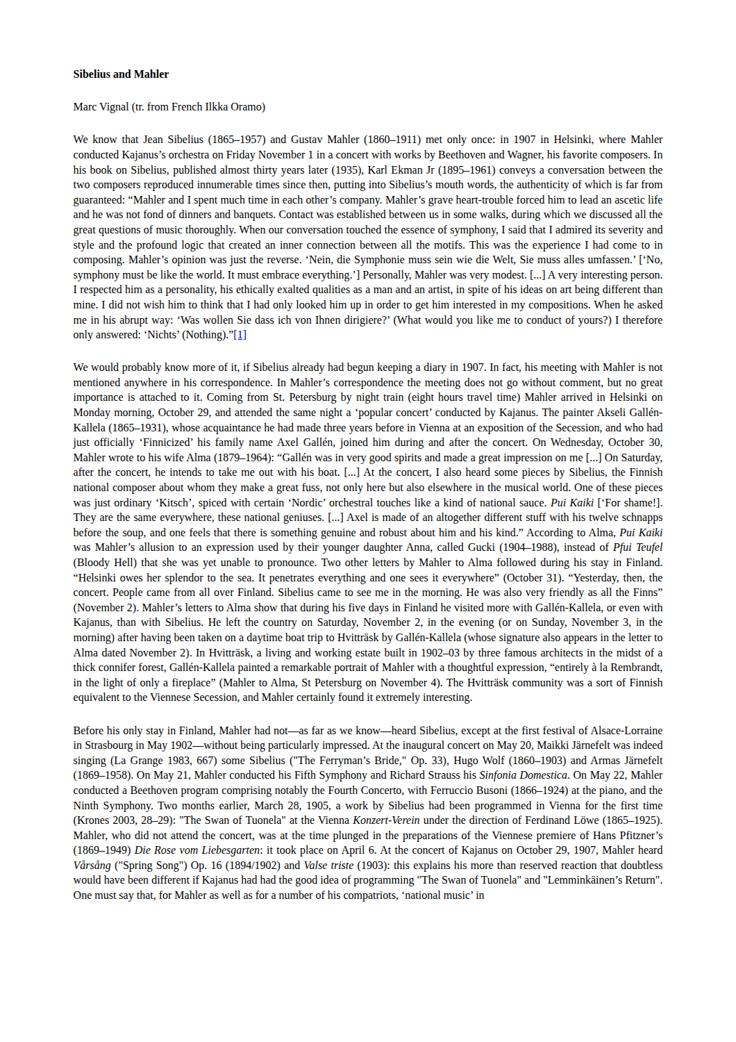Sibelius and Mahler
Marc Vignal (tr. from French Ilkka Oramo)
We know that Jean Sibelius (1865–1957) and Gustav Mahler (1860–1911) met only once: in 1907 in Helsinki, where Mahler conducted Kajanus’s orchestra on Friday November 1 in a concert with works by Beethoven and Wagner, his favorite composers. In his book on Sibelius, published almost thirty years later (1935), Karl Ekman Jr (1895–1961) conveys a conversation between the two composers reproduced innumerable times since then, putting into Sibelius’s mouth words, the authenticity of which is far from guaranteed: “Mahler and I spent much time in each other’s company. Mahler’s grave heart-trouble forced him to lead an ascetic life and he was not fond of dinners and banquets. Contact was established between us in some walks, during which we discussed all the great questions of music thoroughly. When our conversation touched the essence of symphony, I said that I admired its severity and style and the profound logic that created an inner connection between all the motifs. This was the experience I had come to in composing. Mahler’s opinion was just the reverse. ‘Nein, die Symphonie muss sein wie die Welt, Sie muss alles umfassen.’ [‘No, symphony must be like the world. It must embrace everything.’] Personally, Mahler was very modest. [...] A very interesting person. I respected him as a personality, his ethically exalted qualities as a man and an artist, in spite of his ideas on art being different than mine. I did not wish him to think that I had only looked him up in order to get him interested in my compositions. When he asked me in his abrupt way: ‘Was wollen Sie dass ich von Ihnen dirigiere?’ (What would you like me to conduct of yours?) I therefore only answered: ‘Nichts’ (Nothing).”[1]
We would probably know more of it, if Sibelius already had begun keeping a diary in 1907. In fact, his meeting with Mahler is not mentioned anywhere in his correspondence. In Mahler’s correspondence the meeting does not go without comment, but no great importance is attached to it. Coming from St. Petersburg by night train (eight hours travel time) Mahler arrived in Helsinki on Monday morning, October 29, and attended the same night a ‘popular concert’ conducted by Kajanus. The painter Akseli Gallén-Kallela (1865–1931), whose acquaintance he had made three years before in Vienna at an exposition of the Secession, and who had just officially ‘Finnicized’ his family name Axel Gallén, joined him during and after the concert. On Wednesday, October 30, Mahler wrote to his wife Alma (1879–1964): “Gallén was in very good spirits and made a great impression on me [...] On Saturday, after the concert, he intends to take me out with his boat. [...] At the concert, I also heard some pieces by Sibelius, the Finnish national composer about whom they make a great fuss, not only here but also elsewhere in the musical world. One of these pieces was just ordinary ‘Kitsch’, spiced with certain ‘Nordic’ orchestral touches like a kind of national sauce. Pui Kaiki [‘For shame!]. They are the same everywhere, these national geniuses. [...] Axel is made of an altogether different stuff with his twelve schnapps before the soup, and one feels that there is something genuine and robust about him and his kind.” According to Alma, Pui Kaiki was Mahler’s allusion to an expression used by their younger daughter Anna, called Gucki (1904–1988), instead of Pfui Teufel (Bloody Hell) that she was yet unable to pronounce. Two other letters by Mahler to Alma followed during his stay in Finland. “Helsinki owes her splendor to the sea. It penetrates everything and one sees it everywhere” (October 31). “Yesterday, then, the concert. People came from all over Finland. Sibelius came to see me in the morning. He was also very friendly as all the Finns” (November 2). Mahler’s letters to Alma show that during his five days in Finland he visited more with Gallén-Kallela, or even with Kajanus, than with Sibelius. He left the country on Saturday, November 2, in the evening (or on Sunday, November 3, in the morning) after having been taken on a daytime boat trip to Hvitträsk by Gallén-Kallela (whose signature also appears in the letter to Alma dated November 2). In Hvitträsk, a living and working estate built in 1902–03 by three famous architects in the midst of a thick connifer forest, Gallén-Kallela painted a remarkable portrait of Mahler with a thoughtful expression, “entirely à la Rembrandt, in the light of only a fireplace” (Mahler to Alma, St Petersburg on November 4). The Hvitträsk community was a sort of Finnish equivalent to the Viennese Secession, and Mahler certainly found it extremely interesting.
Before his only stay in Finland, Mahler had not—as far as we know—heard Sibelius, except at the first festival of Alsace-Lorraine in Strasbourg in May 1902—without being particularly impressed. At the inaugural concert on May 20, Maikki Järnefelt was indeed singing (La Grange 1983, 667) some Sibelius ("The Ferryman’s Bride," Op. 33), Hugo Wolf (1860–1903) and Armas Järnefelt (1869–1958). On May 21, Mahler conducted his Fifth Symphony and Richard Strauss his Sinfonia Domestica. On May 22, Mahler conducted a Beethoven program comprising notably the Fourth Concerto, with Ferruccio Busoni (1866–1924) at the piano, and the Ninth Symphony. Two months earlier, March 28, 1905, a work by Sibelius had been programmed in Vienna for the first time (Krones 2003, 28–29): "The Swan of Tuonela" at the Vienna Konzert-Verein under the direction of Ferdinand Löwe (1865–1925). Mahler, who did not attend the concert, was at the time plunged in the preparations of the Viennese premiere of Hans Pfitzner’s (1869–1949) Die Rose vom Liebesgarten: it took place on April 6. At the concert of Kajanus on October 29, 1907, Mahler heard Vårsång ("Spring Song") Op. 16 (1894/1902) and Valse triste (1903): this explains his more than reserved reaction that doubtless would have been different if Kajanus had had the good idea of programming "The Swan of Tuonela" and "Lemminkäinen’s Return". One must say that, for Mahler as well as for a number of his compatriots, ‘national music’ in